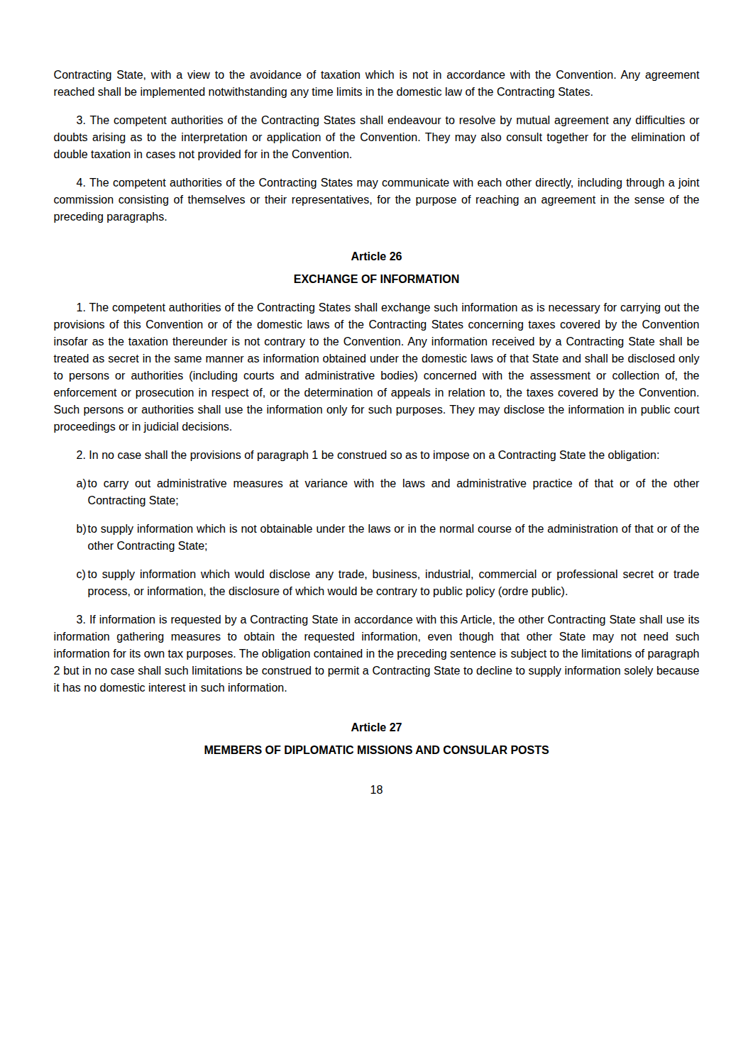Contracting State, with a view to the avoidance of taxation which is not in accordance with the Convention. Any agreement reached shall be implemented notwithstanding any time limits in the domestic law of the Contracting States.
3. The competent authorities of the Contracting States shall endeavour to resolve by mutual agreement any difficulties or doubts arising as to the interpretation or application of the Convention. They may also consult together for the elimination of double taxation in cases not provided for in the Convention.
4. The competent authorities of the Contracting States may communicate with each other directly, including through a joint commission consisting of themselves or their representatives, for the purpose of reaching an agreement in the sense of the preceding paragraphs.
Article 26
EXCHANGE OF INFORMATION
1. The competent authorities of the Contracting States shall exchange such information as is necessary for carrying out the provisions of this Convention or of the domestic laws of the Contracting States concerning taxes covered by the Convention insofar as the taxation thereunder is not contrary to the Convention. Any information received by a Contracting State shall be treated as secret in the same manner as information obtained under the domestic laws of that State and shall be disclosed only to persons or authorities (including courts and administrative bodies) concerned with the assessment or collection of, the enforcement or prosecution in respect of, or the determination of appeals in relation to, the taxes covered by the Convention. Such persons or authorities shall use the information only for such purposes. They may disclose the information in public court proceedings or in judicial decisions.
2. In no case shall the provisions of paragraph 1 be construed so as to impose on a Contracting State the obligation:
a)
to carry out administrative measures at variance with the laws and administrative practice of that or of the other Contracting State;
b)
to supply information which is not obtainable under the laws or in the normal course of the administration of that or of the other Contracting State;
c)
to supply information which would disclose any trade, business, industrial, commercial or professional secret or trade process, or information, the disclosure of which would be contrary to public policy (ordre public).
3. If information is requested by a Contracting State in accordance with this Article, the other Contracting State shall use its information gathering measures to obtain the requested information, even though that other State may not need such information for its own tax purposes. The obligation contained in the preceding sentence is subject to the limitations of paragraph 2 but in no case shall such limitations be construed to permit a Contracting State to decline to supply information solely because it has no domestic interest in such information.
Article 27
MEMBERS OF DIPLOMATIC MISSIONS AND CONSULAR POSTS
18